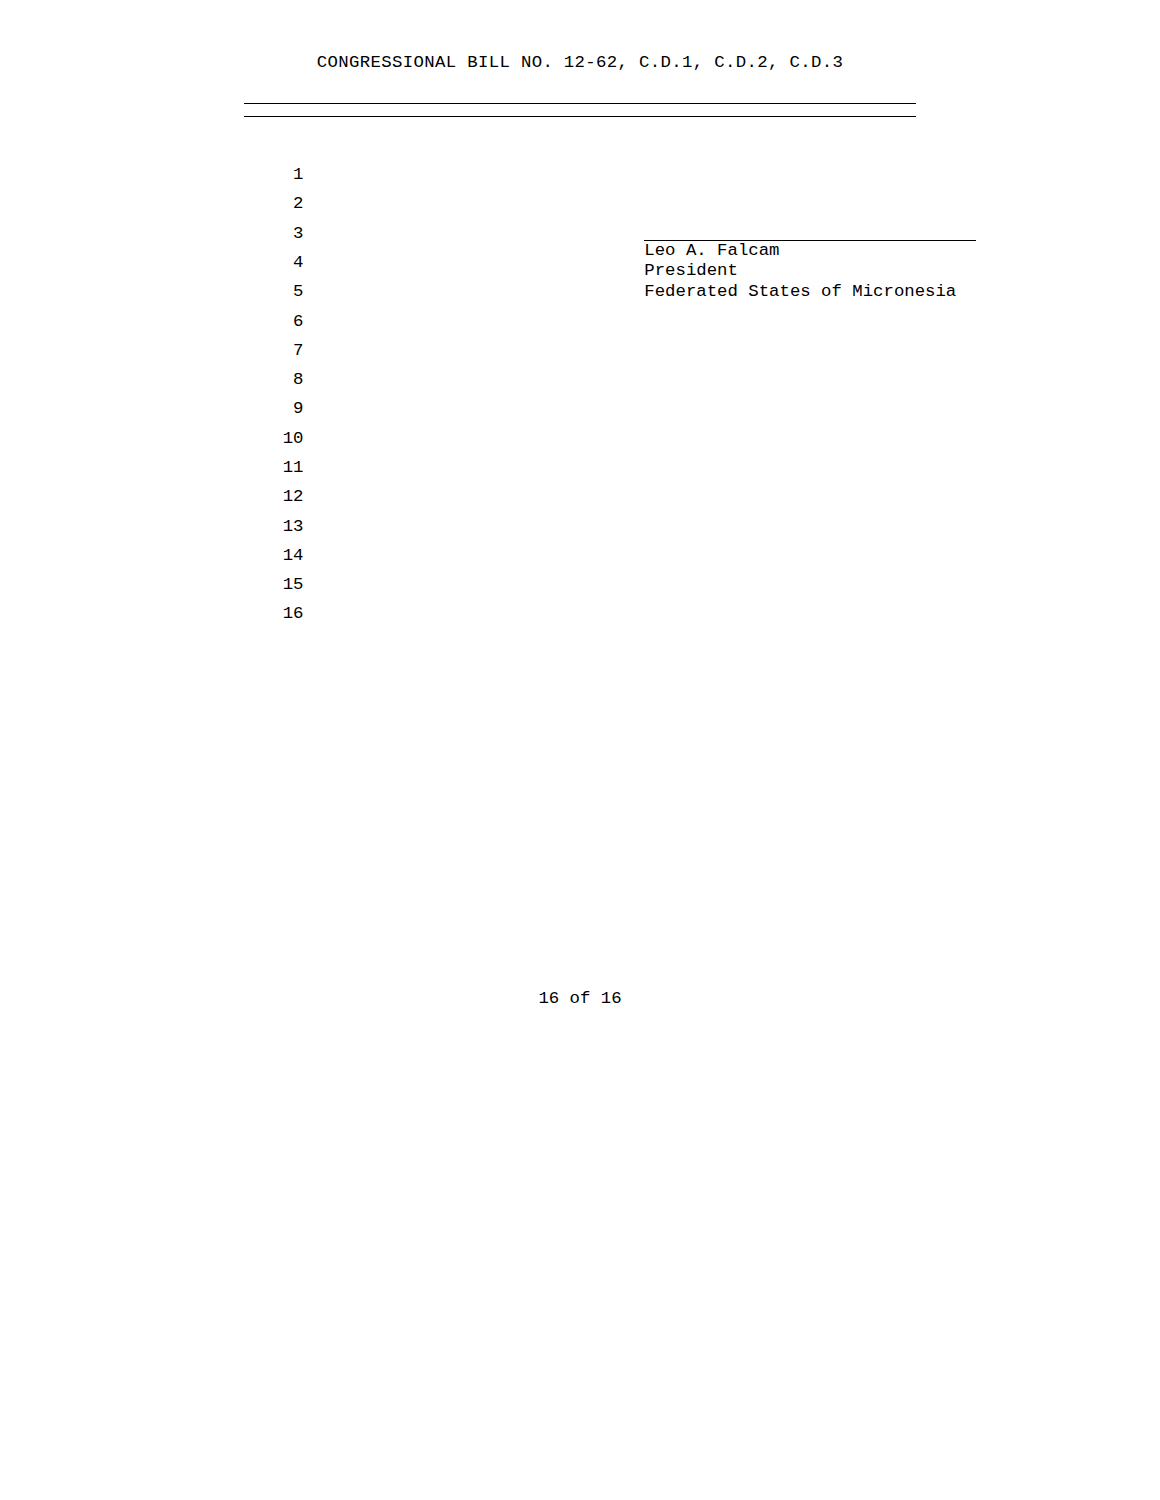CONGRESSIONAL BILL NO. 12-62, C.D.1, C.D.2, C.D.3
| 1 | |
| 2 | |
| 3 | Leo A. Falcam President Federated States of Micronesia |
| 4 | |
| 5 | |
| 6 | |
| 7 | |
| 8 | |
| 9 | |
| 10 | |
| 11 | |
| 12 | |
| 13 | |
| 14 | |
| 15 | |
| 16 | |
16 of 16